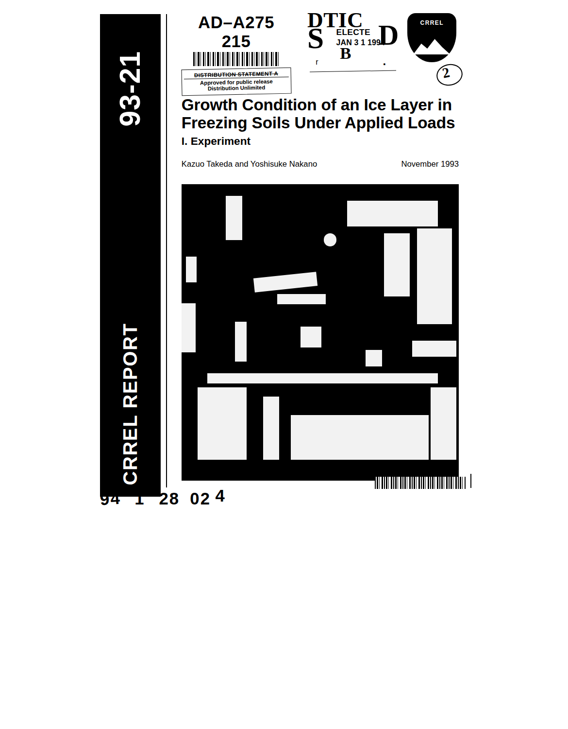93-21
CRREL REPORT
AD–A275 215
DISTRIBUTION STATEMENT A
Approved for public release
Distribution Unlimited
DTIC
SELECTE
JAN 3 1 1994
D
B
.
r
CRREL
2
Growth Condition of an Ice Layer in
Freezing Soils Under Applied Loads
I. Experiment
Kazuo Takeda and Yoshisuke Nakano
November 1993
73   
94–02887
94128024